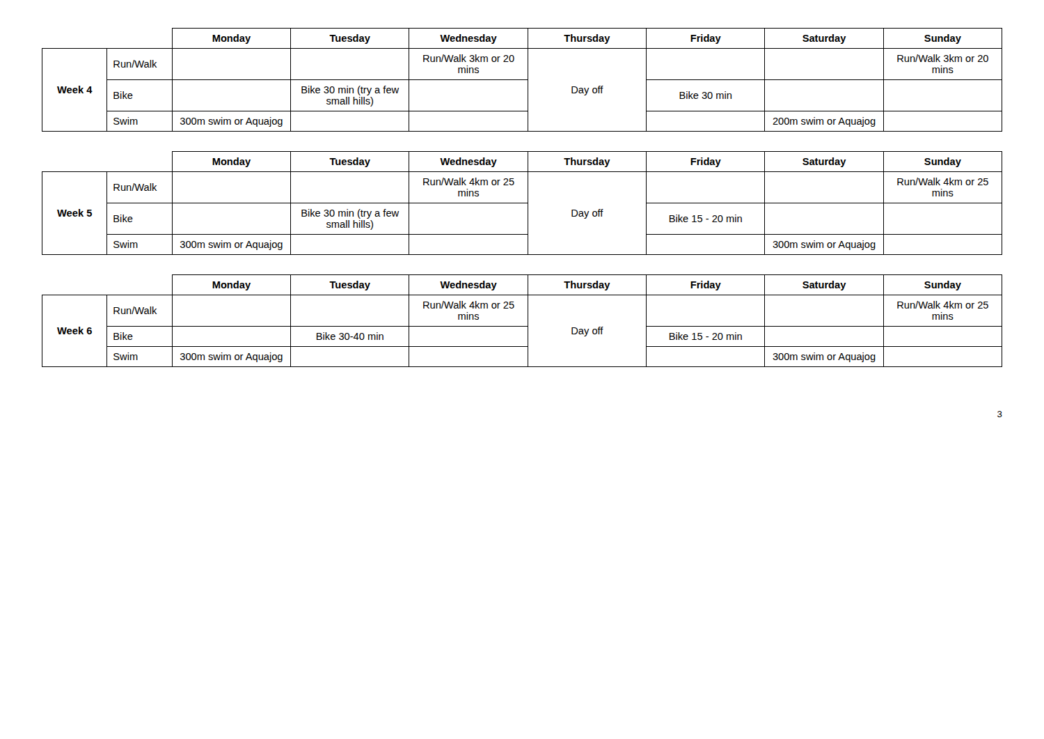| | | Monday | Tuesday | Wednesday | Thursday | Friday | Saturday | Sunday |
| Week 4 | Run/Walk | | | Run/Walk 3km or 20 mins | Day off | | | Run/Walk 3km or 20 mins |
| Bike | | Bike 30 min (try a few small hills) | | Bike 30 min | | |
| Swim | 300m swim or Aquajog | | | | 200m swim or Aquajog | |
| | | Monday | Tuesday | Wednesday | Thursday | Friday | Saturday | Sunday |
| Week 5 | Run/Walk | | | Run/Walk 4km or 25 mins | Day off | | | Run/Walk 4km or 25 mins |
| Bike | | Bike 30 min (try a few small hills) | | Bike 15 - 20 min | | |
| Swim | 300m swim or Aquajog | | | | 300m swim or Aquajog | |
| | | Monday | Tuesday | Wednesday | Thursday | Friday | Saturday | Sunday |
| Week 6 | Run/Walk | | | Run/Walk 4km or 25 mins | Day off | | | Run/Walk 4km or 25 mins |
| Bike | | Bike 30-40 min | | Bike 15 - 20 min | | |
| Swim | 300m swim or Aquajog | | | | 300m swim or Aquajog | |
3